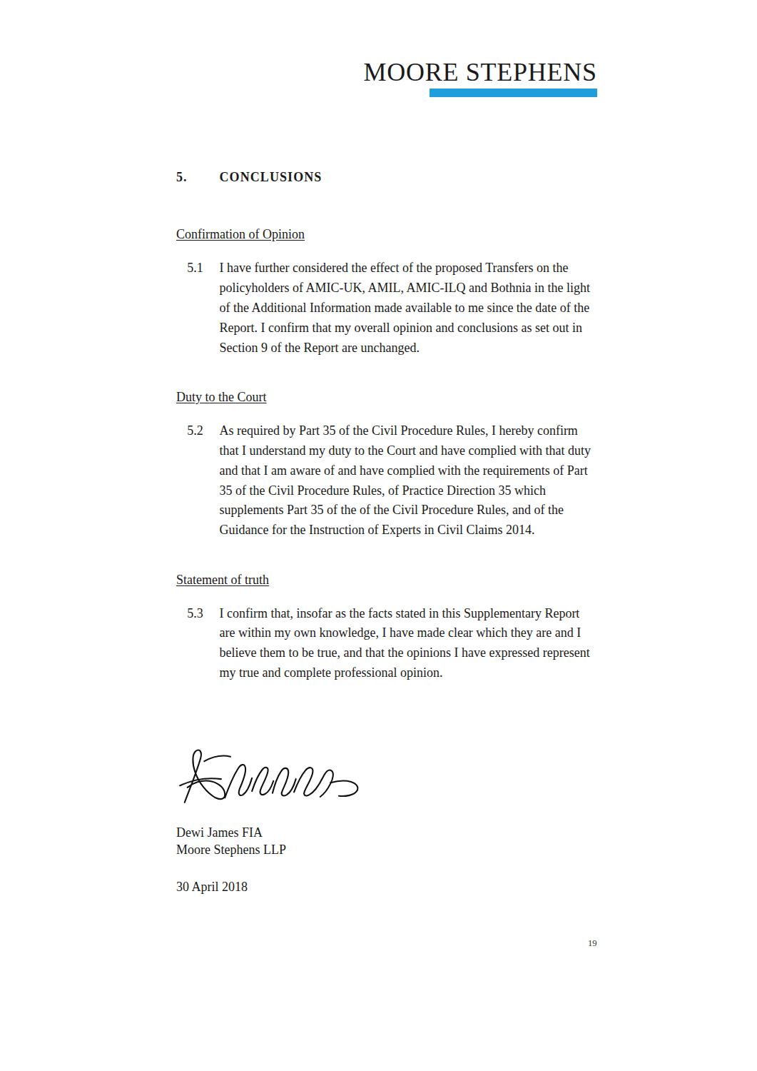MOORE STEPHENS
5. CONCLUSIONS
Confirmation of Opinion
5.1
I have further considered the effect of the proposed Transfers on the policyholders of AMIC-UK, AMIL, AMIC-ILQ and Bothnia in the light of the Additional Information made available to me since the date of the Report. I confirm that my overall opinion and conclusions as set out in Section 9 of the Report are unchanged.
Duty to the Court
5.2
As required by Part 35 of the Civil Procedure Rules, I hereby confirm that I understand my duty to the Court and have complied with that duty and that I am aware of and have complied with the requirements of Part 35 of the Civil Procedure Rules, of Practice Direction 35 which supplements Part 35 of the of the Civil Procedure Rules, and of the Guidance for the Instruction of Experts in Civil Claims 2014.
Statement of truth
5.3
I confirm that, insofar as the facts stated in this Supplementary Report are within my own knowledge, I have made clear which they are and I believe them to be true, and that the opinions I have expressed represent my true and complete professional opinion.
Dewi James FIA
Moore Stephens LLP
30 April 2018
19